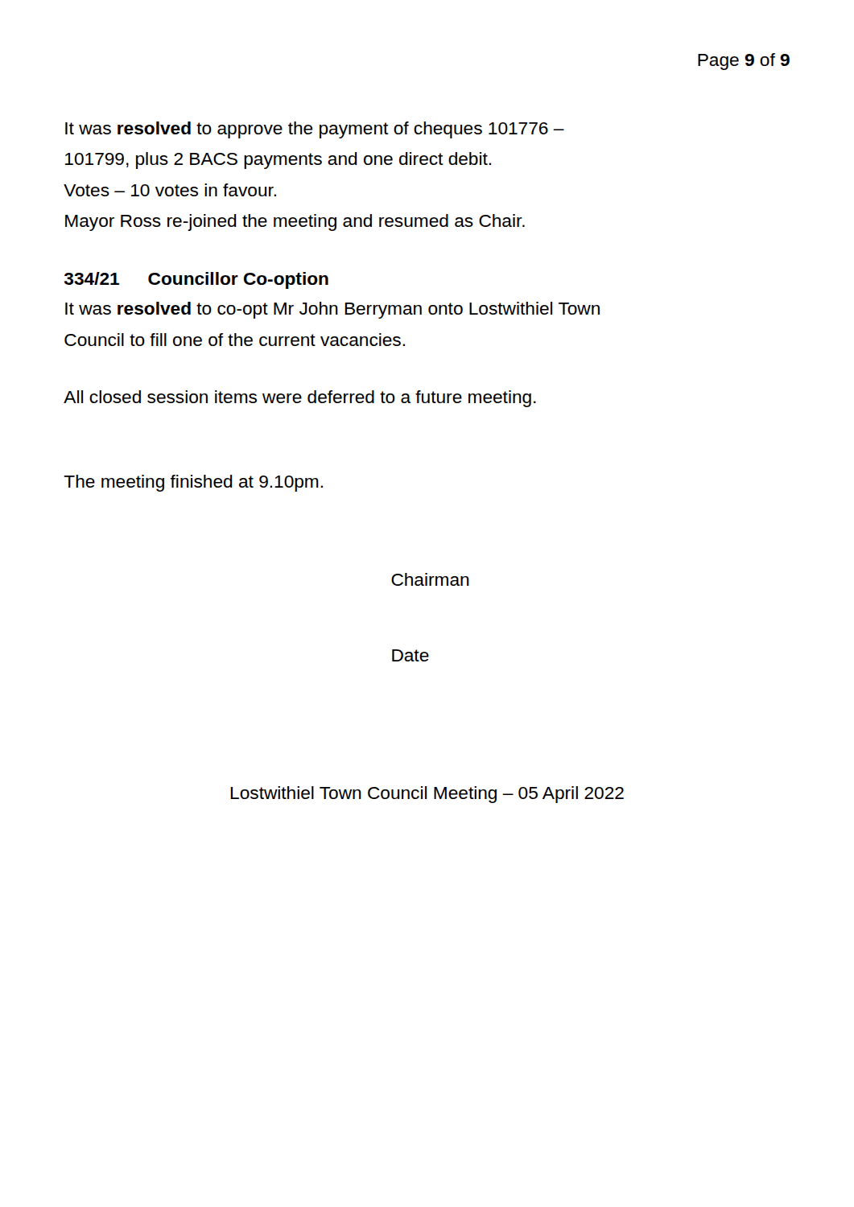Page 9 of 9
It was resolved to approve the payment of cheques 101776 –
101799, plus 2 BACS payments and one direct debit.
Votes – 10 votes in favour.
Mayor Ross re-joined the meeting and resumed as Chair.
334/21 Councillor Co-option
It was resolved to co-opt Mr John Berryman onto Lostwithiel Town
Council to fill one of the current vacancies.
All closed session items were deferred to a future meeting.
The meeting finished at 9.10pm.
Chairman
Date
Lostwithiel Town Council Meeting – 05 April 2022